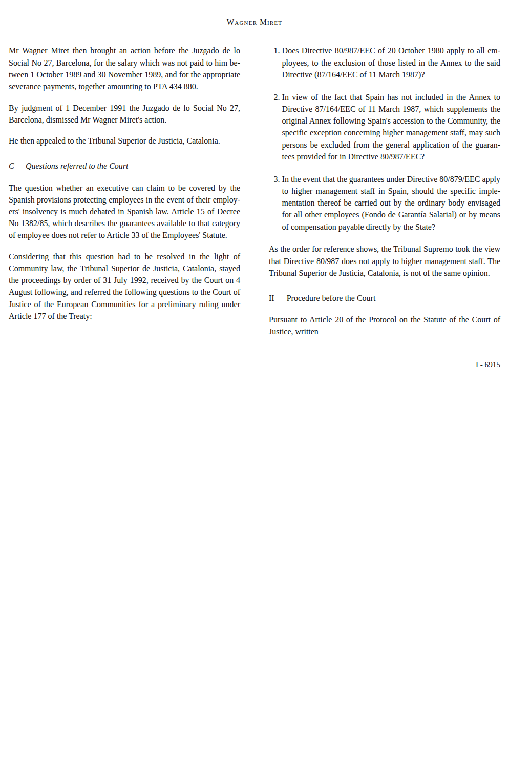Wagner Miret
Mr Wagner Miret then brought an action before the Juzgado de lo Social No 27, Barcelona, for the salary which was not paid to him between 1 October 1989 and 30 November 1989, and for the appropriate severance payments, together amounting to PTA 434 880.
By judgment of 1 December 1991 the Juzgado de lo Social No 27, Barcelona, dismissed Mr Wagner Miret's action.
He then appealed to the Tribunal Superior de Justicia, Catalonia.
C — Questions referred to the Court
The question whether an executive can claim to be covered by the Spanish provisions protecting employees in the event of their employers' insolvency is much debated in Spanish law. Article 15 of Decree No 1382/85, which describes the guarantees available to that category of employee does not refer to Article 33 of the Employees' Statute.
Considering that this question had to be resolved in the light of Community law, the Tribunal Superior de Justicia, Catalonia, stayed the proceedings by order of 31 July 1992, received by the Court on 4 August following, and referred the following questions to the Court of Justice of the European Communities for a preliminary ruling under Article 177 of the Treaty:
Does Directive 80/987/EEC of 20 October 1980 apply to all employees, to the exclusion of those listed in the Annex to the said Directive (87/164/EEC of 11 March 1987)?
In view of the fact that Spain has not included in the Annex to Directive 87/164/EEC of 11 March 1987, which supplements the original Annex following Spain's accession to the Community, the specific exception concerning higher management staff, may such persons be excluded from the general application of the guarantees provided for in Directive 80/987/EEC?
In the event that the guarantees under Directive 80/879/EEC apply to higher management staff in Spain, should the specific implementation thereof be carried out by the ordinary body envisaged for all other employees (Fondo de Garantía Salarial) or by means of compensation payable directly by the State?
As the order for reference shows, the Tribunal Supremo took the view that Directive 80/987 does not apply to higher management staff. The Tribunal Superior de Justicia, Catalonia, is not of the same opinion.
II — Procedure before the Court
Pursuant to Article 20 of the Protocol on the Statute of the Court of Justice, written
I - 6915